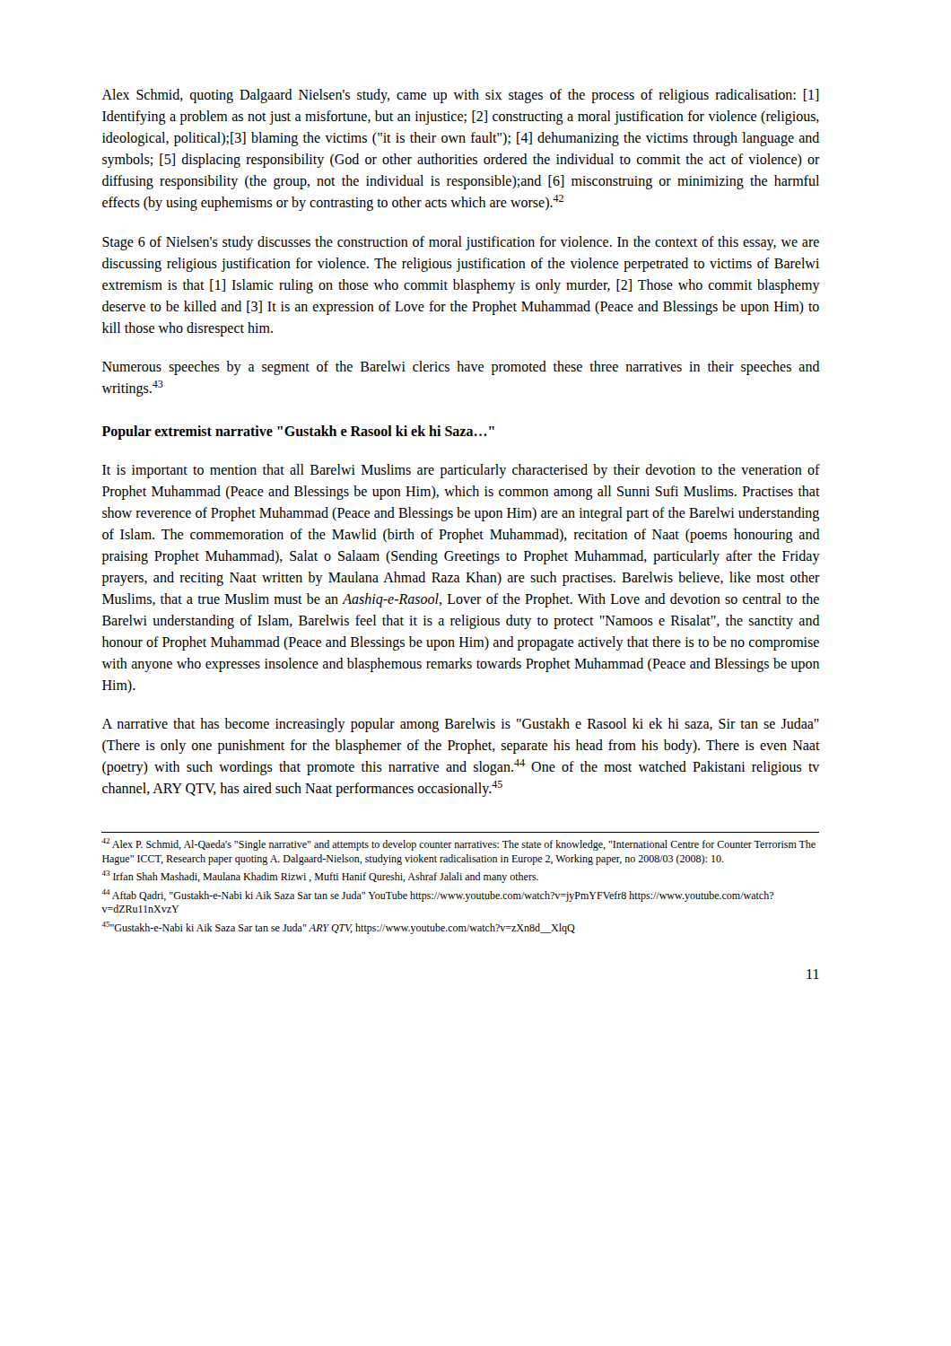Alex Schmid, quoting Dalgaard Nielsen's study, came up with six stages of the process of religious radicalisation: [1] Identifying a problem as not just a misfortune, but an injustice; [2] constructing a moral justification for violence (religious, ideological, political);[3] blaming the victims ("it is their own fault"); [4] dehumanizing the victims through language and symbols; [5] displacing responsibility (God or other authorities ordered the individual to commit the act of violence) or diffusing responsibility (the group, not the individual is responsible);and [6] misconstruing or minimizing the harmful effects (by using euphemisms or by contrasting to other acts which are worse).42
Stage 6 of Nielsen's study discusses the construction of moral justification for violence. In the context of this essay, we are discussing religious justification for violence. The religious justification of the violence perpetrated to victims of Barelwi extremism is that [1] Islamic ruling on those who commit blasphemy is only murder, [2] Those who commit blasphemy deserve to be killed and [3] It is an expression of Love for the Prophet Muhammad (Peace and Blessings be upon Him) to kill those who disrespect him.
Numerous speeches by a segment of the Barelwi clerics have promoted these three narratives in their speeches and writings.43
Popular extremist narrative "Gustakh e Rasool ki ek hi Saza…"
It is important to mention that all Barelwi Muslims are particularly characterised by their devotion to the veneration of Prophet Muhammad (Peace and Blessings be upon Him), which is common among all Sunni Sufi Muslims. Practises that show reverence of Prophet Muhammad (Peace and Blessings be upon Him) are an integral part of the Barelwi understanding of Islam. The commemoration of the Mawlid (birth of Prophet Muhammad), recitation of Naat (poems honouring and praising Prophet Muhammad), Salat o Salaam (Sending Greetings to Prophet Muhammad, particularly after the Friday prayers, and reciting Naat written by Maulana Ahmad Raza Khan) are such practises. Barelwis believe, like most other Muslims, that a true Muslim must be an Aashiq-e-Rasool, Lover of the Prophet. With Love and devotion so central to the Barelwi understanding of Islam, Barelwis feel that it is a religious duty to protect "Namoos e Risalat", the sanctity and honour of Prophet Muhammad (Peace and Blessings be upon Him) and propagate actively that there is to be no compromise with anyone who expresses insolence and blasphemous remarks towards Prophet Muhammad (Peace and Blessings be upon Him).
A narrative that has become increasingly popular among Barelwis is "Gustakh e Rasool ki ek hi saza, Sir tan se Judaa" (There is only one punishment for the blasphemer of the Prophet, separate his head from his body). There is even Naat (poetry) with such wordings that promote this narrative and slogan.44 One of the most watched Pakistani religious tv channel, ARY QTV, has aired such Naat performances occasionally.45
42 Alex P. Schmid, Al-Qaeda's "Single narrative" and attempts to develop counter narratives: The state of knowledge, "International Centre for Counter Terrorism The Hague" ICCT, Research paper quoting A. Dalgaard-Nielson, studying viokent radicalisation in Europe 2, Working paper, no 2008/03 (2008): 10.
43 Irfan Shah Mashadi, Maulana Khadim Rizwi , Mufti Hanif Qureshi, Ashraf Jalali and many others.
44 Aftab Qadri, "Gustakh-e-Nabi ki Aik Saza Sar tan se Juda" YouTube https://www.youtube.com/watch?v=jyPmYFVefr8 https://www.youtube.com/watch?v=dZRu11nXvzY
45"Gustakh-e-Nabi ki Aik Saza Sar tan se Juda" ARY QTV, https://www.youtube.com/watch?v=zXn8d__XlqQ
11